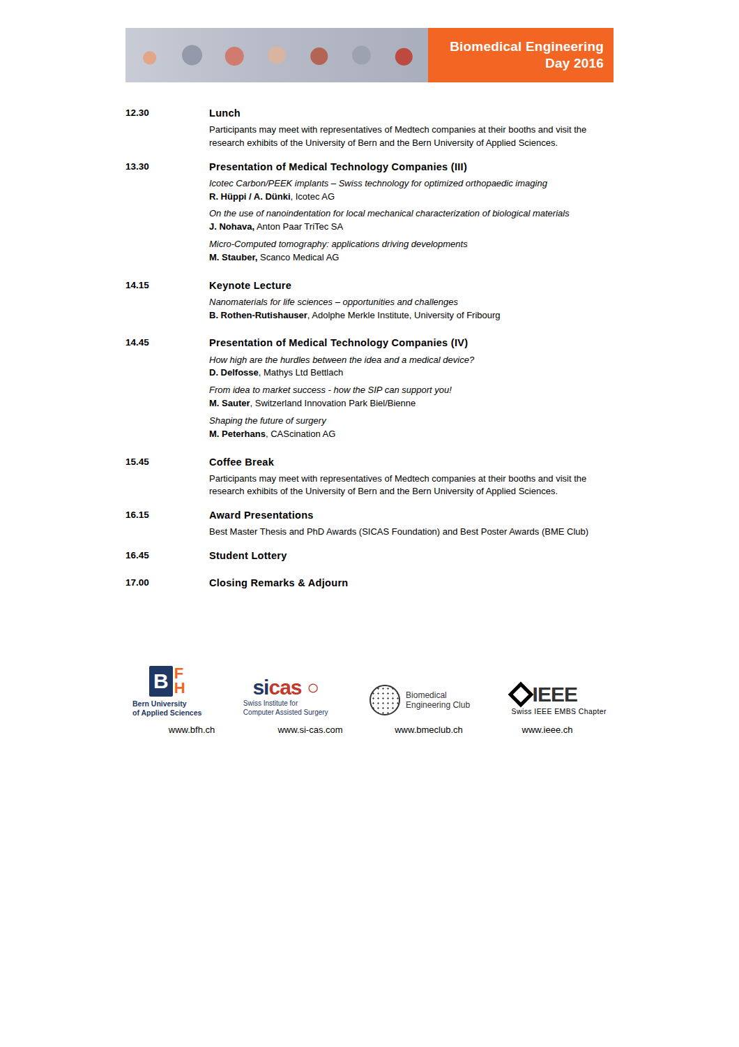Biomedical Engineering
Day 2016
| 12.30 | Lunch Participants may meet with representatives of Medtech companies at their booths and visit the research exhibits of the University of Bern and the Bern University of Applied Sciences. |
| 13.30 | Presentation of Medical Technology Companies (III) Icotec Carbon/PEEK implants – Swiss technology for optimized orthopaedic imaging R. Hüppi / A. Dünki , Icotec AG On the use of nanoindentation for local mechanical characterization of biological materials J. Nohava, Anton Paar TriTec SA Micro-Computed tomography: applications driving developments M. Stauber, Scanco Medical AG |
| 14.15 | Keynote Lecture Nanomaterials for life sciences – opportunities and challenges B. Rothen-Rutishauser , Adolphe Merkle Institute, University of Fribourg |
| 14.45 | Presentation of Medical Technology Companies (IV) How high are the hurdles between the idea and a medical device? D. Delfosse , Mathys Ltd Bettlach From idea to market success - how the SIP can support you! M. Sauter , Switzerland Innovation Park Biel/Bienne Shaping the future of surgery M. Peterhans , CAScination AG |
| 15.45 | Coffee Break Participants may meet with representatives of Medtech companies at their booths and visit the research exhibits of the University of Bern and the Bern University of Applied Sciences. |
| 16.15 | Award Presentations Best Master Thesis and PhD Awards (SICAS Foundation) and Best Poster Awards (BME Club) |
| 16.45 | Student Lottery |
| 17.00 | Closing Remarks & Adjourn |
B
F
H
Bern University
of Applied Sciences
sicas ○
Swiss Institute for
Computer Assisted Surgery
Biomedical
Engineering Club
IEEE
Swiss IEEE EMBS Chapter
www.bfh.ch www.si-cas.com www.bmeclub.ch www.ieee.ch